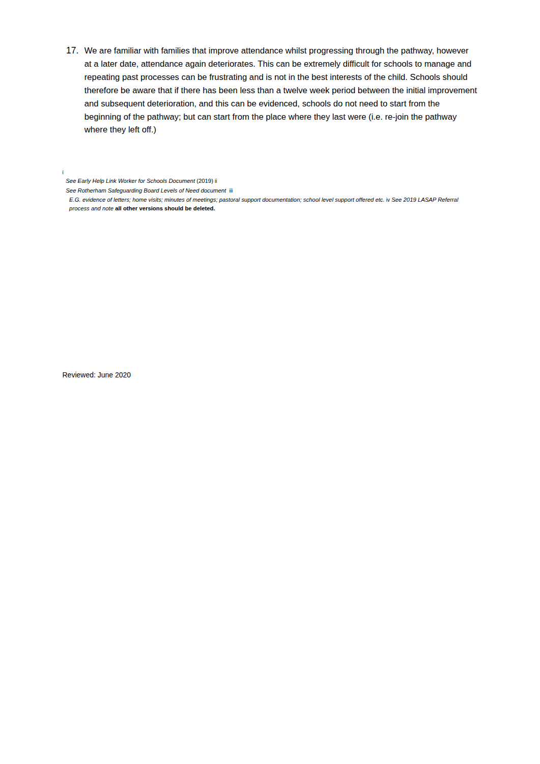We are familiar with families that improve attendance whilst progressing through the pathway, however at a later date, attendance again deteriorates. This can be extremely difficult for schools to manage and repeating past processes can be frustrating and is not in the best interests of the child. Schools should therefore be aware that if there has been less than a twelve week period between the initial improvement and subsequent deterioration, and this can be evidenced, schools do not need to start from the beginning of the pathway; but can start from the place where they last were (i.e. re-join the pathway where they left off.)
i
See Early Help Link Worker for Schools Document (2019) ii
See Rotherham Safeguarding Board Levels of Need document iii
E.G. evidence of letters; home visits; minutes of meetings; pastoral support documentation; school level support offered etc. iv See 2019 LASAP Referral process and note all other versions should be deleted.
Reviewed: June 2020